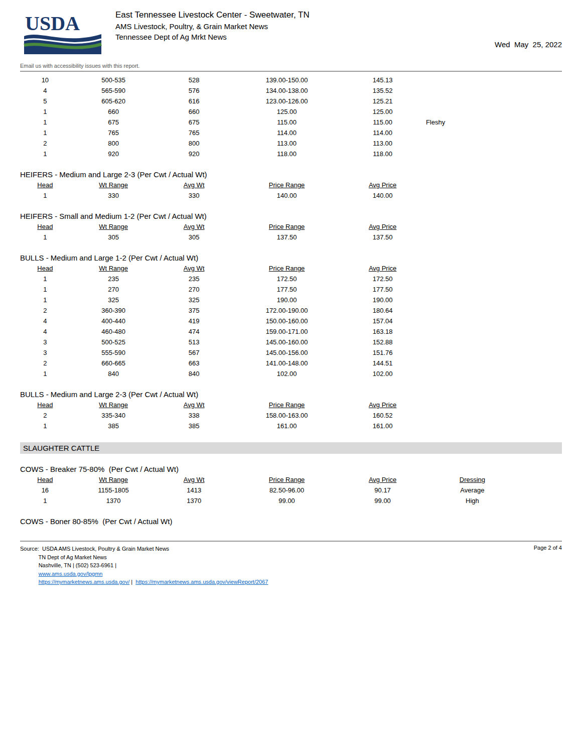USDA
East Tennessee Livestock Center - Sweetwater, TN
AMS Livestock, Poultry, & Grain Market News
Tennessee Dept of Ag Mrkt News
Wed May 25, 2022
Email us with accessibility issues with this report.
| 10 | 500-535 | 528 | 139.00-150.00 | 145.13 | |
| 4 | 565-590 | 576 | 134.00-138.00 | 135.52 | |
| 5 | 605-620 | 616 | 123.00-126.00 | 125.21 | |
| 1 | 660 | 660 | 125.00 | 125.00 | |
| 1 | 675 | 675 | 115.00 | 115.00 | Fleshy |
| 1 | 765 | 765 | 114.00 | 114.00 | |
| 2 | 800 | 800 | 113.00 | 113.00 | |
| 1 | 920 | 920 | 118.00 | 118.00 | |
HEIFERS - Medium and Large 2-3 (Per Cwt / Actual Wt)
| Head | Wt Range | Avg Wt | Price Range | Avg Price | |
| --- | --- | --- | --- | --- | --- |
| 1 | 330 | 330 | 140.00 | 140.00 | |
HEIFERS - Small and Medium 1-2 (Per Cwt / Actual Wt)
| Head | Wt Range | Avg Wt | Price Range | Avg Price | |
| --- | --- | --- | --- | --- | --- |
| 1 | 305 | 305 | 137.50 | 137.50 | |
BULLS - Medium and Large 1-2 (Per Cwt / Actual Wt)
| Head | Wt Range | Avg Wt | Price Range | Avg Price | |
| --- | --- | --- | --- | --- | --- |
| 1 | 235 | 235 | 172.50 | 172.50 | |
| 1 | 270 | 270 | 177.50 | 177.50 | |
| 1 | 325 | 325 | 190.00 | 190.00 | |
| 2 | 360-390 | 375 | 172.00-190.00 | 180.64 | |
| 4 | 400-440 | 419 | 150.00-160.00 | 157.04 | |
| 4 | 460-480 | 474 | 159.00-171.00 | 163.18 | |
| 3 | 500-525 | 513 | 145.00-160.00 | 152.88 | |
| 3 | 555-590 | 567 | 145.00-156.00 | 151.76 | |
| 2 | 660-665 | 663 | 141.00-148.00 | 144.51 | |
| 1 | 840 | 840 | 102.00 | 102.00 | |
BULLS - Medium and Large 2-3 (Per Cwt / Actual Wt)
| Head | Wt Range | Avg Wt | Price Range | Avg Price | |
| --- | --- | --- | --- | --- | --- |
| 2 | 335-340 | 338 | 158.00-163.00 | 160.52 | |
| 1 | 385 | 385 | 161.00 | 161.00 | |
SLAUGHTER CATTLE
COWS - Breaker 75-80% (Per Cwt / Actual Wt)
| Head | Wt Range | Avg Wt | Price Range | Avg Price | Dressing |
| --- | --- | --- | --- | --- | --- |
| 16 | 1155-1805 | 1413 | 82.50-96.00 | 90.17 | Average |
| 1 | 1370 | 1370 | 99.00 | 99.00 | High |
COWS - Boner 80-85% (Per Cwt / Actual Wt)
Source: USDA AMS Livestock, Poultry & Grain Market News
TN Dept of Ag Market News
Nashville, TN | (502) 523-6961 |
www.ams.usda.gov/lpgmn
https://mymarketnews.ams.usda.gov/ | https://mymarketnews.ams.usda.gov/viewReport/2067
Page 2 of 4